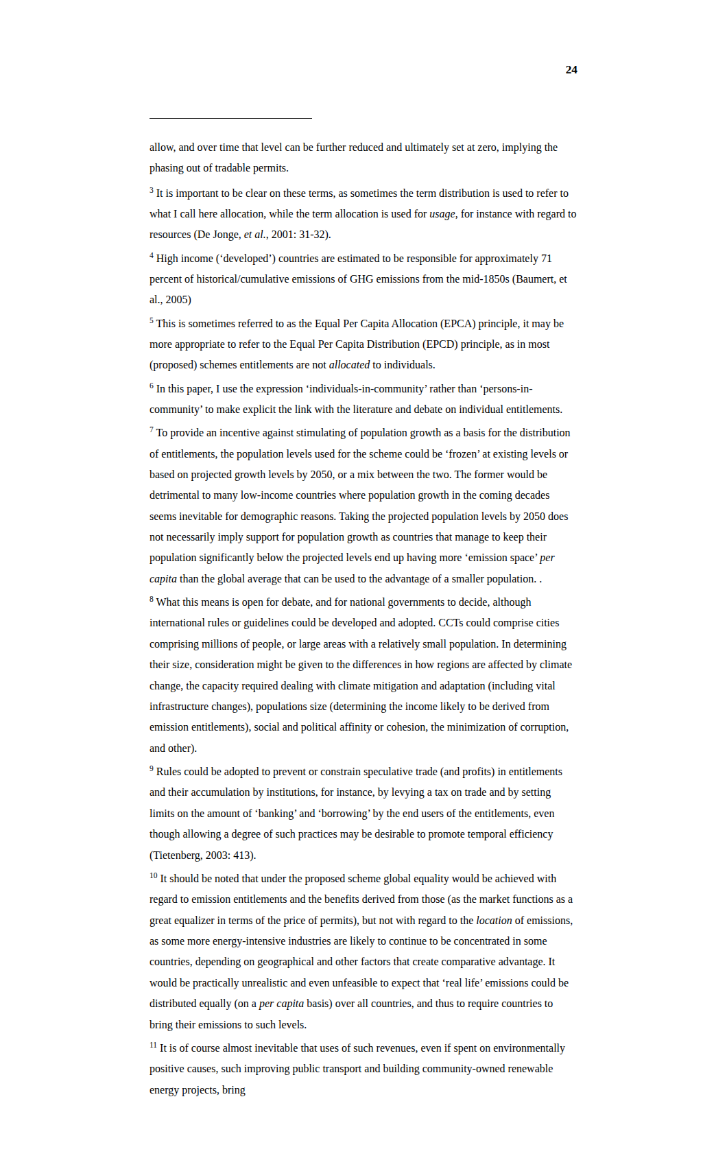24
allow, and over time that level can be further reduced and ultimately set at zero, implying the phasing out of tradable permits.
3 It is important to be clear on these terms, as sometimes the term distribution is used to refer to what I call here allocation, while the term allocation is used for usage, for instance with regard to resources (De Jonge, et al., 2001: 31-32).
4 High income (‘developed’) countries are estimated to be responsible for approximately 71 percent of historical/cumulative emissions of GHG emissions from the mid-1850s (Baumert, et al., 2005)
5 This is sometimes referred to as the Equal Per Capita Allocation (EPCA) principle, it may be more appropriate to refer to the Equal Per Capita Distribution (EPCD) principle, as in most (proposed) schemes entitlements are not allocated to individuals.
6 In this paper, I use the expression ‘individuals-in-community’ rather than ‘persons-in-community’ to make explicit the link with the literature and debate on individual entitlements.
7 To provide an incentive against stimulating of population growth as a basis for the distribution of entitlements, the population levels used for the scheme could be ‘frozen’ at existing levels or based on projected growth levels by 2050, or a mix between the two. The former would be detrimental to many low-income countries where population growth in the coming decades seems inevitable for demographic reasons. Taking the projected population levels by 2050 does not necessarily imply support for population growth as countries that manage to keep their population significantly below the projected levels end up having more ‘emission space’ per capita than the global average that can be used to the advantage of a smaller population. .
8 What this means is open for debate, and for national governments to decide, although international rules or guidelines could be developed and adopted. CCTs could comprise cities comprising millions of people, or large areas with a relatively small population. In determining their size, consideration might be given to the differences in how regions are affected by climate change, the capacity required dealing with climate mitigation and adaptation (including vital infrastructure changes), populations size (determining the income likely to be derived from emission entitlements), social and political affinity or cohesion, the minimization of corruption, and other).
9 Rules could be adopted to prevent or constrain speculative trade (and profits) in entitlements and their accumulation by institutions, for instance, by levying a tax on trade and by setting limits on the amount of ‘banking’ and ‘borrowing’ by the end users of the entitlements, even though allowing a degree of such practices may be desirable to promote temporal efficiency (Tietenberg, 2003: 413).
10 It should be noted that under the proposed scheme global equality would be achieved with regard to emission entitlements and the benefits derived from those (as the market functions as a great equalizer in terms of the price of permits), but not with regard to the location of emissions, as some more energy-intensive industries are likely to continue to be concentrated in some countries, depending on geographical and other factors that create comparative advantage. It would be practically unrealistic and even unfeasible to expect that ‘real life’ emissions could be distributed equally (on a per capita basis) over all countries, and thus to require countries to bring their emissions to such levels.
11 It is of course almost inevitable that uses of such revenues, even if spent on environmentally positive causes, such improving public transport and building community-owned renewable energy projects, bring